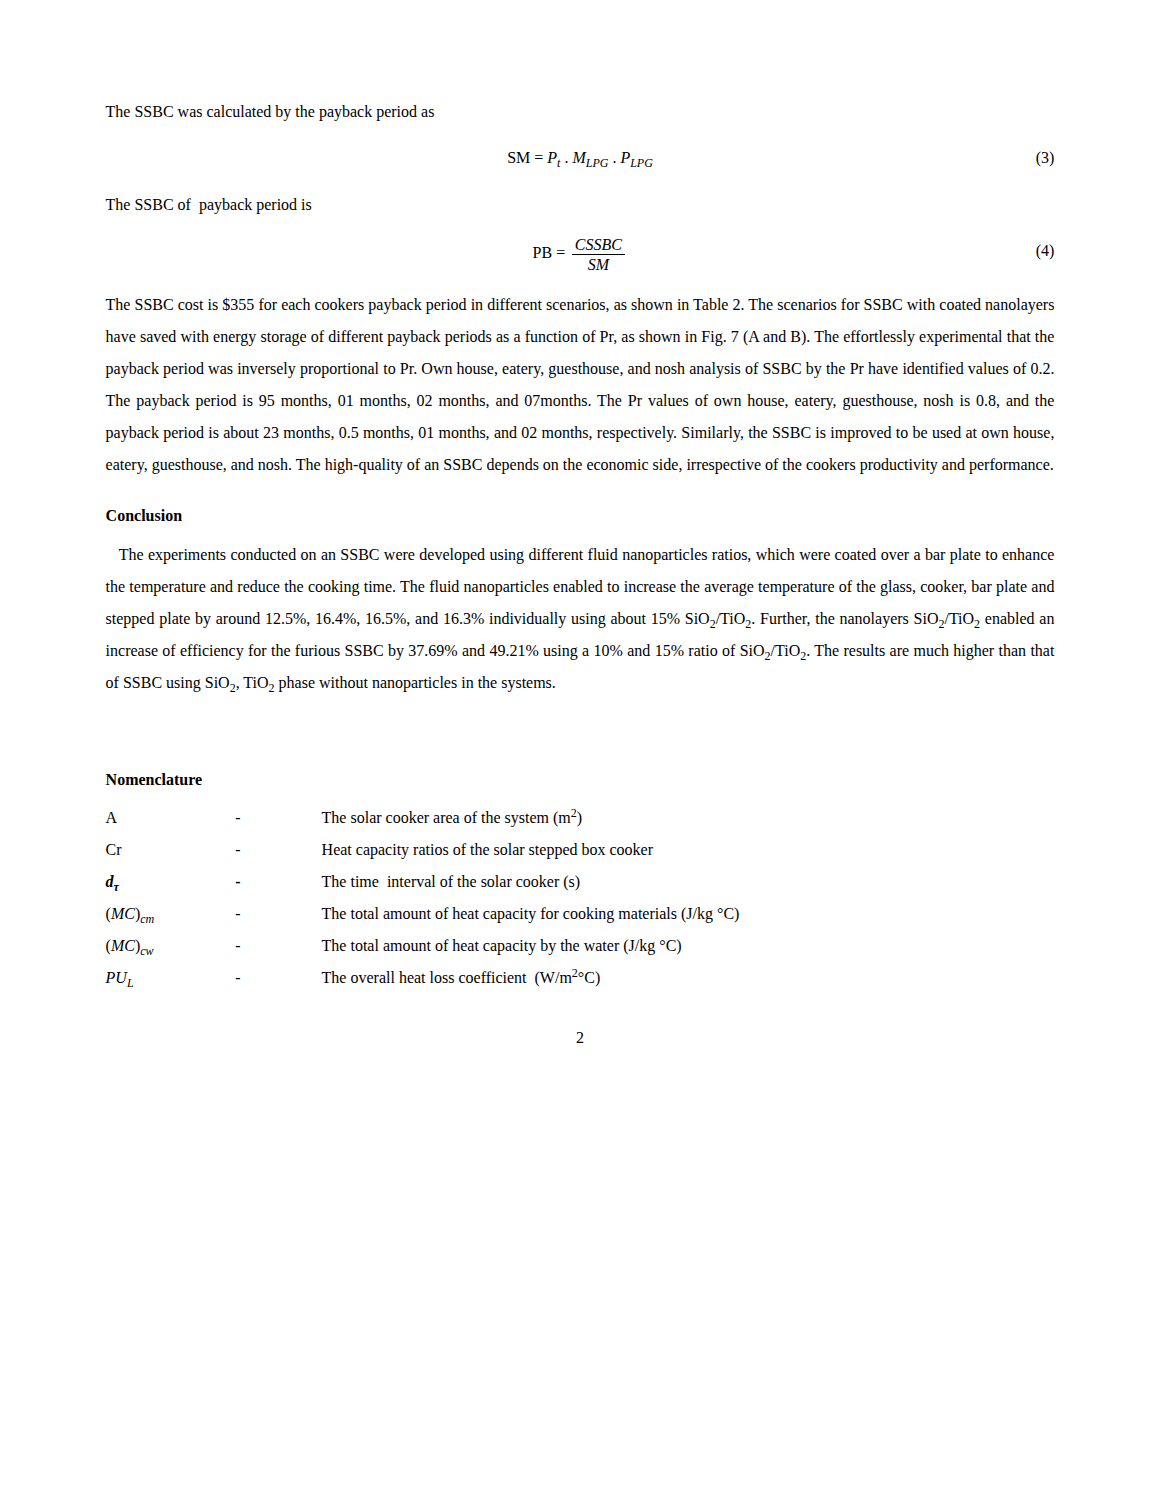The SSBC was calculated by the payback period as
SM = Pt . MLPG . PLPG (3)
The SSBC of payback period is
PB = CSSBC SM (4)
The SSBC cost is $355 for each cookers payback period in different scenarios, as shown in Table 2. The scenarios for SSBC with coated nanolayers have saved with energy storage of different payback periods as a function of Pr, as shown in Fig. 7 (A and B). The effortlessly experimental that the payback period was inversely proportional to Pr. Own house, eatery, guesthouse, and nosh analysis of SSBC by the Pr have identified values of 0.2. The payback period is 95 months, 01 months, 02 months, and 07months. The Pr values of own house, eatery, guesthouse, nosh is 0.8, and the payback period is about 23 months, 0.5 months, 01 months, and 02 months, respectively. Similarly, the SSBC is improved to be used at own house, eatery, guesthouse, and nosh. The high-quality of an SSBC depends on the economic side, irrespective of the cookers productivity and performance.
Conclusion
The experiments conducted on an SSBC were developed using different fluid nanoparticles ratios, which were coated over a bar plate to enhance the temperature and reduce the cooking time. The fluid nanoparticles enabled to increase the average temperature of the glass, cooker, bar plate and stepped plate by around 12.5%, 16.4%, 16.5%, and 16.3% individually using about 15% SiO2/TiO2. Further, the nanolayers SiO2/TiO2 enabled an increase of efficiency for the furious SSBC by 37.69% and 49.21% using a 10% and 15% ratio of SiO2/TiO2. The results are much higher than that of SSBC using SiO2, TiO2 phase without nanoparticles in the systems.
Nomenclature
| A | - | The solar cooker area of the system (m 2 ) |
| Cr | - | Heat capacity ratios of the solar stepped box cooker |
| d τ | - | The time interval of the solar cooker (s) |
| ( MC ) cm | - | The total amount of heat capacity for cooking materials (J/kg °C) |
| ( MC ) cw | - | The total amount of heat capacity by the water (J/kg °C) |
| PU L | - | The overall heat loss coefficient (W/m 2 °C) |
2